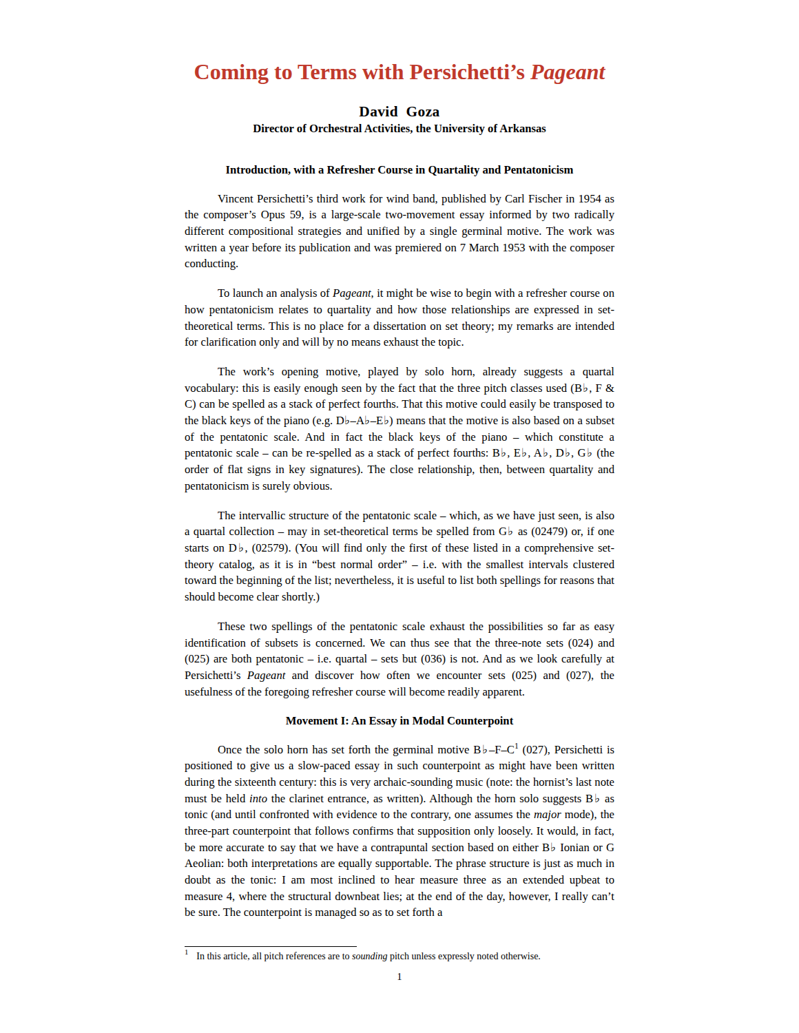Coming to Terms with Persichetti’s Pageant
David Goza
Director of Orchestral Activities, the University of Arkansas
Introduction, with a Refresher Course in Quartality and Pentatonicism
Vincent Persichetti’s third work for wind band, published by Carl Fischer in 1954 as the composer’s Opus 59, is a large-scale two-movement essay informed by two radically different compositional strategies and unified by a single germinal motive. The work was written a year before its publication and was premiered on 7 March 1953 with the composer conducting.
To launch an analysis of Pageant, it might be wise to begin with a refresher course on how pentatonicism relates to quartality and how those relationships are expressed in set-theoretical terms. This is no place for a dissertation on set theory; my remarks are intended for clarification only and will by no means exhaust the topic.
The work’s opening motive, played by solo horn, already suggests a quartal vocabulary: this is easily enough seen by the fact that the three pitch classes used (B♭, F & C) can be spelled as a stack of perfect fourths. That this motive could easily be transposed to the black keys of the piano (e.g. D♭–A♭–E♭) means that the motive is also based on a subset of the pentatonic scale. And in fact the black keys of the piano – which constitute a pentatonic scale – can be re-spelled as a stack of perfect fourths: B♭, E♭, A♭, D♭, G♭ (the order of flat signs in key signatures). The close relationship, then, between quartality and pentatonicism is surely obvious.
The intervallic structure of the pentatonic scale – which, as we have just seen, is also a quartal collection – may in set-theoretical terms be spelled from G♭ as (02479) or, if one starts on D♭, (02579). (You will find only the first of these listed in a comprehensive set-theory catalog, as it is in “best normal order” – i.e. with the smallest intervals clustered toward the beginning of the list; nevertheless, it is useful to list both spellings for reasons that should become clear shortly.)
These two spellings of the pentatonic scale exhaust the possibilities so far as easy identification of subsets is concerned. We can thus see that the three-note sets (024) and (025) are both pentatonic – i.e. quartal – sets but (036) is not. And as we look carefully at Persichetti’s Pageant and discover how often we encounter sets (025) and (027), the usefulness of the foregoing refresher course will become readily apparent.
Movement I: An Essay in Modal Counterpoint
Once the solo horn has set forth the germinal motive B♭–F–C1 (027), Persichetti is positioned to give us a slow-paced essay in such counterpoint as might have been written during the sixteenth century: this is very archaic-sounding music (note: the hornist’s last note must be held into the clarinet entrance, as written). Although the horn solo suggests B♭ as tonic (and until confronted with evidence to the contrary, one assumes the major mode), the three-part counterpoint that follows confirms that supposition only loosely. It would, in fact, be more accurate to say that we have a contrapuntal section based on either B♭ Ionian or G Aeolian: both interpretations are equally supportable. The phrase structure is just as much in doubt as the tonic: I am most inclined to hear measure three as an extended upbeat to measure 4, where the structural downbeat lies; at the end of the day, however, I really can’t be sure. The counterpoint is managed so as to set forth a
1 In this article, all pitch references are to sounding pitch unless expressly noted otherwise.
1